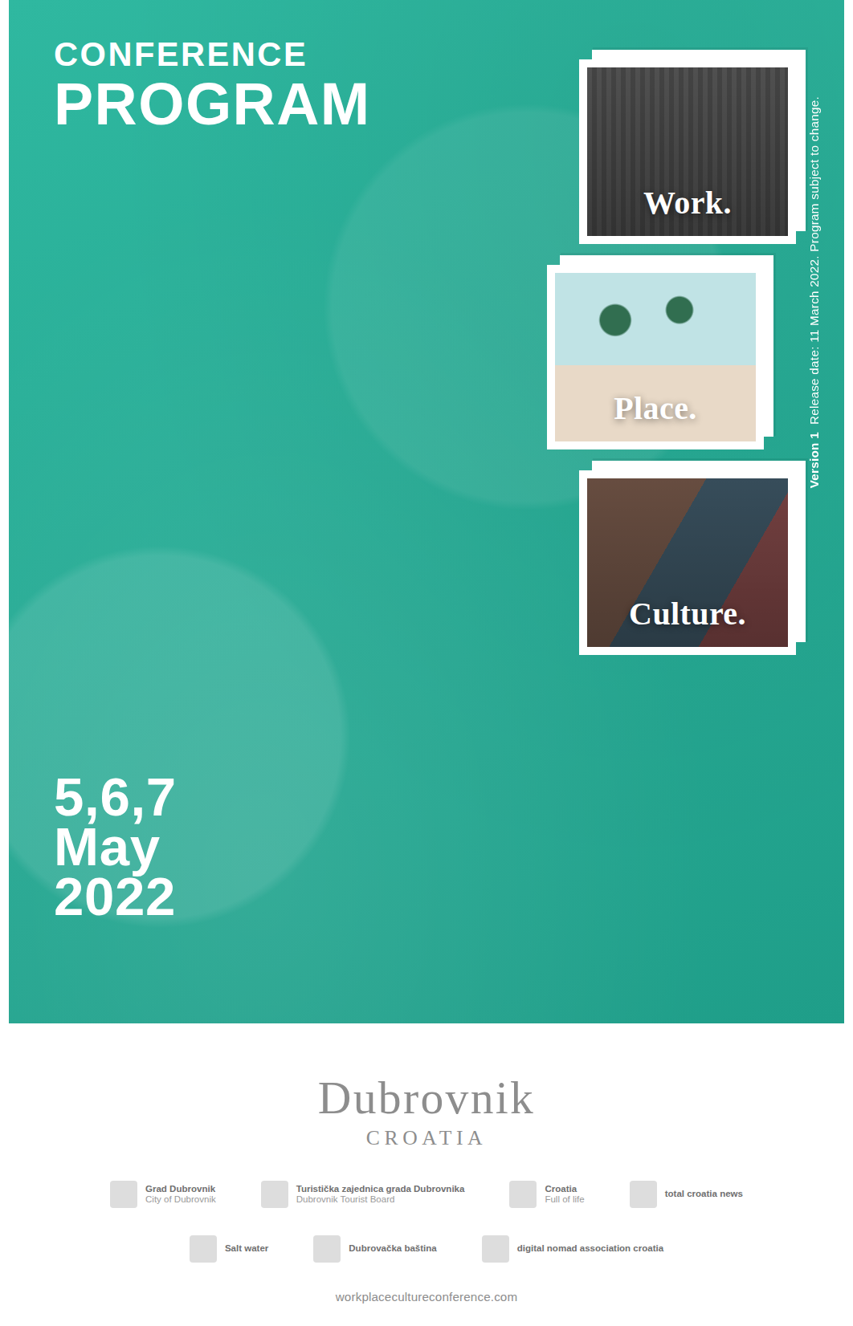Conference Program
Work.
Place.
Culture.
Version 1 Release date: 11 March 2022. Program subject to change.
5,6,7 May 2022
Dubrovnik Croatia
Grad Dubrovnik
City of Dubrovnik
Turistička zajednica grada Dubrovnika
Dubrovnik Tourist Board
Croatia
Full of life
total croatia news
Salt water
Dubrovačka baština
digital nomad association croatia
workplacecultureconference.com